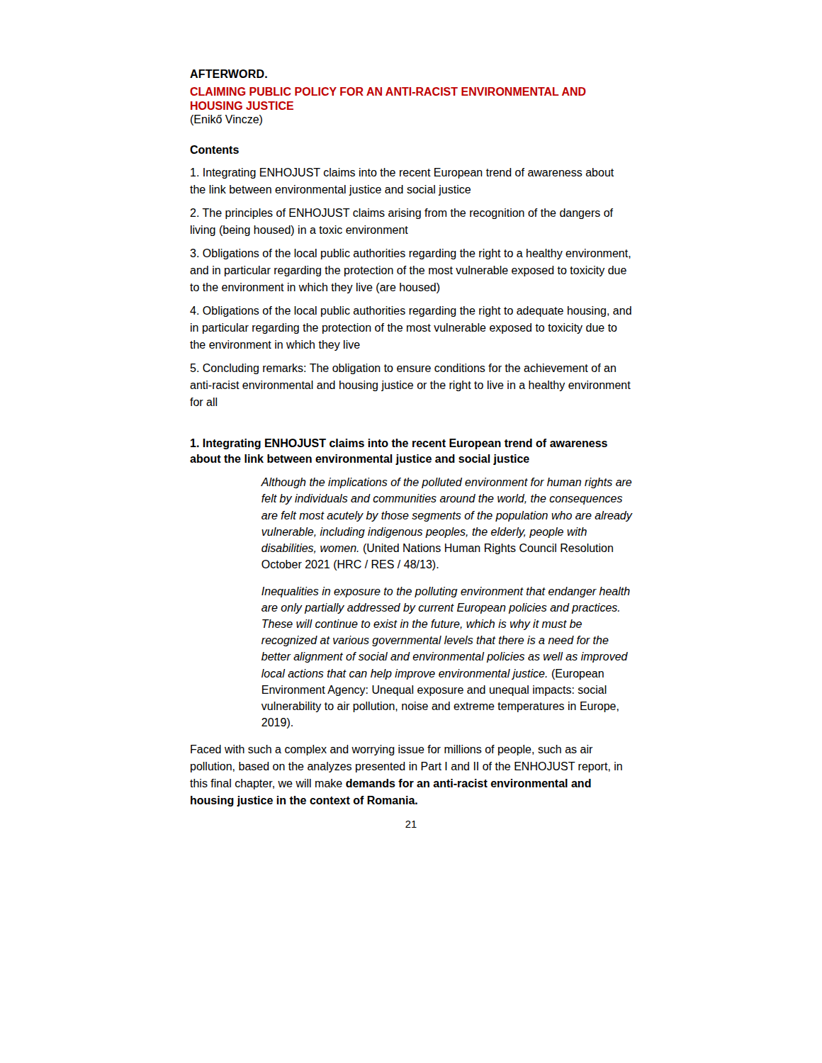AFTERWORD.
CLAIMING PUBLIC POLICY FOR AN ANTI-RACIST ENVIRONMENTAL AND HOUSING JUSTICE
(Enikő Vincze)
Contents
1. Integrating ENHOJUST claims into the recent European trend of awareness about the link between environmental justice and social justice
2. The principles of ENHOJUST claims arising from the recognition of the dangers of living (being housed) in a toxic environment
3. Obligations of the local public authorities regarding the right to a healthy environment, and in particular regarding the protection of the most vulnerable exposed to toxicity due to the environment in which they live (are housed)
4. Obligations of the local public authorities regarding the right to adequate housing, and in particular regarding the protection of the most vulnerable exposed to toxicity due to the environment in which they live
5. Concluding remarks: The obligation to ensure conditions for the achievement of an anti-racist environmental and housing justice or the right to live in a healthy environment for all
1. Integrating ENHOJUST claims into the recent European trend of awareness about the link between environmental justice and social justice
Although the implications of the polluted environment for human rights are felt by individuals and communities around the world, the consequences are felt most acutely by those segments of the population who are already vulnerable, including indigenous peoples, the elderly, people with disabilities, women. (United Nations Human Rights Council Resolution October 2021 (HRC / RES / 48/13).
Inequalities in exposure to the polluting environment that endanger health are only partially addressed by current European policies and practices. These will continue to exist in the future, which is why it must be recognized at various governmental levels that there is a need for the better alignment of social and environmental policies as well as improved local actions that can help improve environmental justice. (European Environment Agency: Unequal exposure and unequal impacts: social vulnerability to air pollution, noise and extreme temperatures in Europe, 2019).
Faced with such a complex and worrying issue for millions of people, such as air pollution, based on the analyzes presented in Part I and II of the ENHOJUST report, in this final chapter, we will make demands for an anti-racist environmental and housing justice in the context of Romania.
21